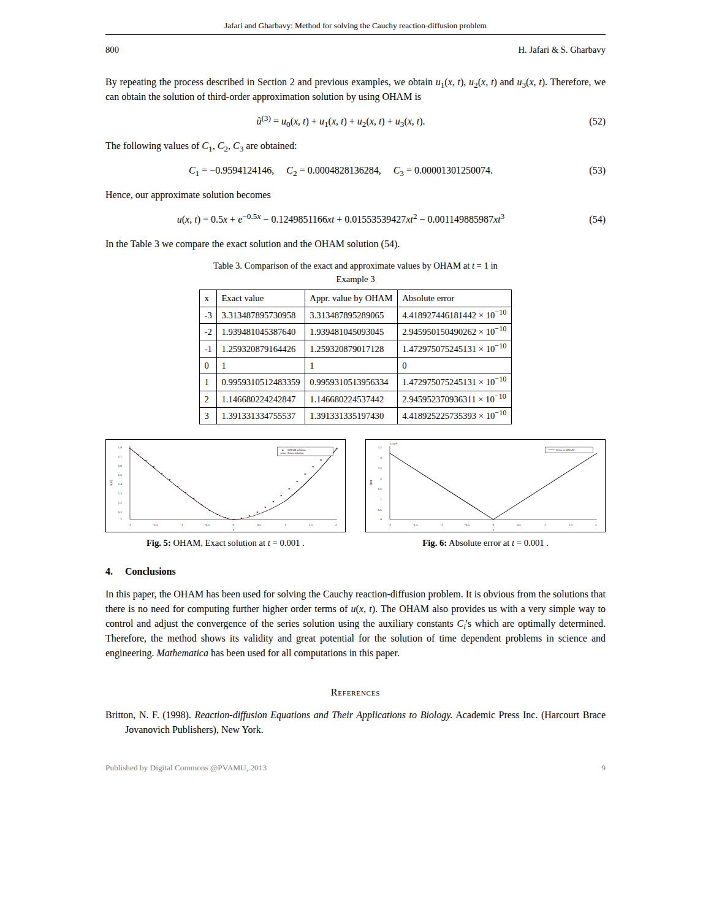Jafari and Gharbavy: Method for solving the Cauchy reaction-diffusion problem
800 H. Jafari & S. Gharbavy
By repeating the process described in Section 2 and previous examples, we obtain u1(x, t), u2(x, t) and u3(x, t). Therefore, we can obtain the solution of third-order approximation solution by using OHAM is
ũ(3) = u0(x, t) + u1(x, t) + u2(x, t) + u3(x, t).
(52)
The following values of C1, C2, C3 are obtained:
C1 = −0.9594124146, C2 = 0.0004828136284, C3 = 0.00001301250074.
(53)
Hence, our approximate solution becomes
u(x, t) = 0.5x + e−0.5x − 0.1249851166xt + 0.01553539427xt2 − 0.001149885987xt3
(54)
In the Table 3 we compare the exact solution and the OHAM solution (54).
Table 3. Comparison of the exact and approximate values by OHAM at t = 1 in Example 3
| x | Exact value | Appr. value by OHAM | Absolute error |
| --- | --- | --- | --- |
| -3 | 3.313487895730958 | 3.313487895289065 | 4.418927446181442 × 10 −10 |
| -2 | 1.939481045387640 | 1.939481045093045 | 2.945950150490262 × 10 −10 |
| -1 | 1.259320879164426 | 1.259320879017128 | 1.472975075245131 × 10 −10 |
| 0 | 1 | 1 | 0 |
| 1 | 0.9959310512483359 | 0.9959310513956334 | 1.472975075245131 × 10 −10 |
| 2 | 1.146680224242847 | 1.146680224537442 | 2.945952370936311 × 10 −10 |
| 3 | 1.391331334755537 | 1.391331335197430 | 4.418925225735393 × 10 −10 |
1.8 1.7 1.6 1.5 1.4 1.3 1.2 1.1 1 -2 -1.5 -1 -0.5 0 0.5 1 1.5 2 x u(x,t) OHAM solution Exact solution
Fig. 5: OHAM, Exact solution at t = 0.001 .
x 10-4 3.5 3 2.5 2 1.5 1 0.5 0 -2 -1.5 -1 -0.5 0 0.5 1 1.5 2 x Error Error of OHAM
Fig. 6: Absolute error at t = 0.001 .
4. Conclusions
In this paper, the OHAM has been used for solving the Cauchy reaction-diffusion problem. It is obvious from the solutions that there is no need for computing further higher order terms of u(x, t). The OHAM also provides us with a very simple way to control and adjust the convergence of the series solution using the auxiliary constants Ci's which are optimally determined. Therefore, the method shows its validity and great potential for the solution of time dependent problems in science and engineering. Mathematica has been used for all computations in this paper.
References
Britton, N. F. (1998). Reaction-diffusion Equations and Their Applications to Biology. Academic Press Inc. (Harcourt Brace Jovanovich Publishers), New York.
Published by Digital Commons @PVAMU, 2013 9